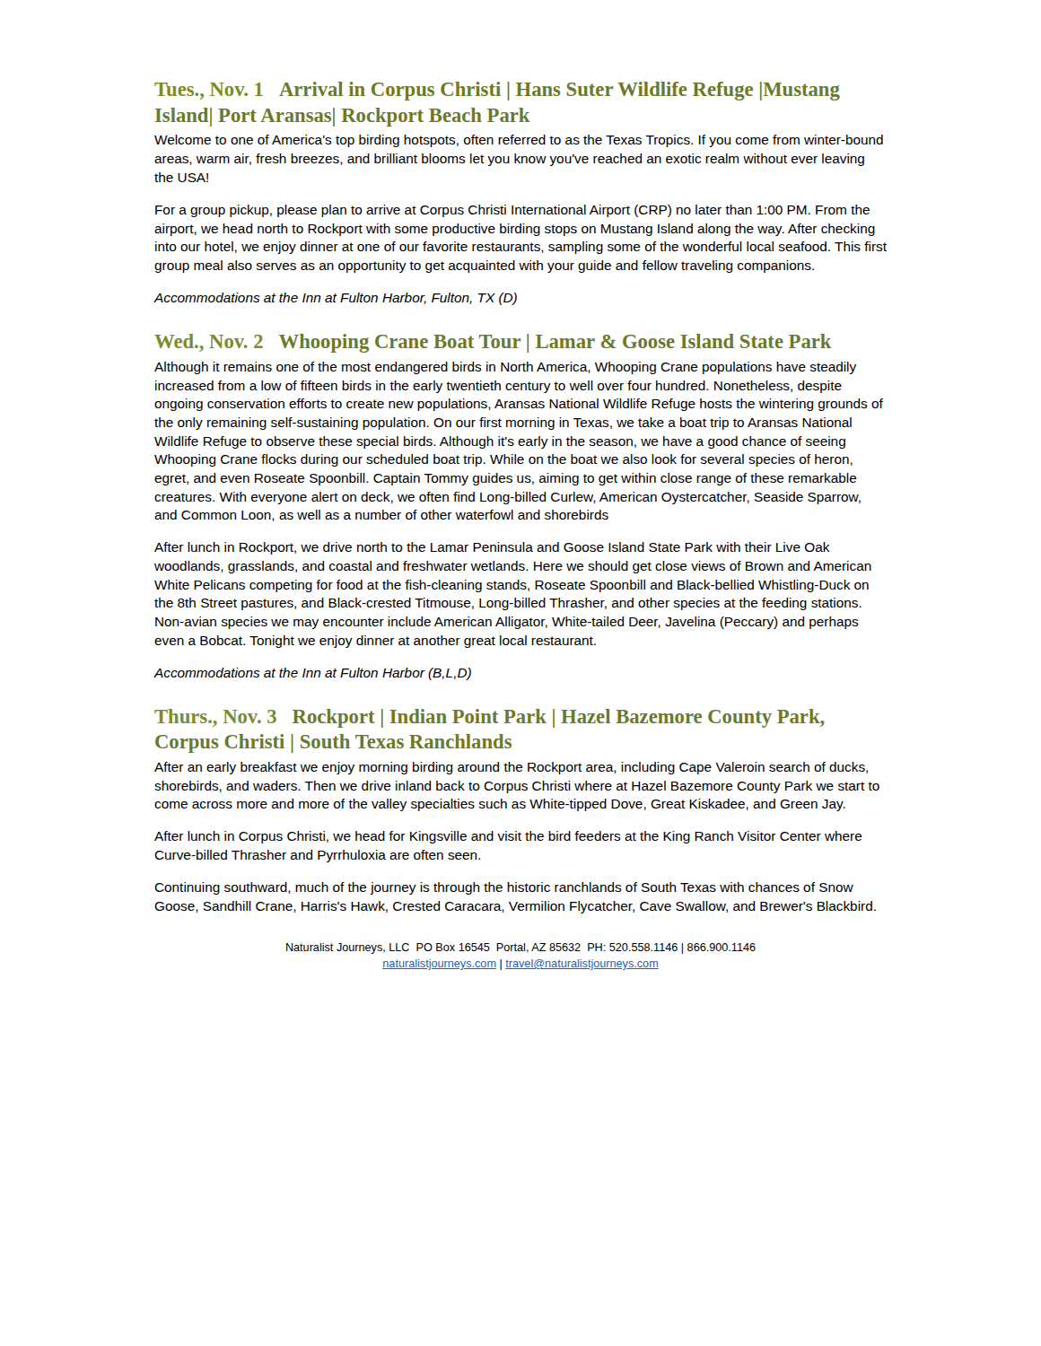Tues., Nov. 1 Arrival in Corpus Christi | Hans Suter Wildlife Refuge |Mustang Island| Port Aransas| Rockport Beach Park
Welcome to one of America's top birding hotspots, often referred to as the Texas Tropics. If you come from winter-bound areas, warm air, fresh breezes, and brilliant blooms let you know you've reached an exotic realm without ever leaving the USA!
For a group pickup, please plan to arrive at Corpus Christi International Airport (CRP) no later than 1:00 PM. From the airport, we head north to Rockport with some productive birding stops on Mustang Island along the way. After checking into our hotel, we enjoy dinner at one of our favorite restaurants, sampling some of the wonderful local seafood. This first group meal also serves as an opportunity to get acquainted with your guide and fellow traveling companions.
Accommodations at the Inn at Fulton Harbor, Fulton, TX (D)
Wed., Nov. 2 Whooping Crane Boat Tour | Lamar & Goose Island State Park
Although it remains one of the most endangered birds in North America, Whooping Crane populations have steadily increased from a low of fifteen birds in the early twentieth century to well over four hundred. Nonetheless, despite ongoing conservation efforts to create new populations, Aransas National Wildlife Refuge hosts the wintering grounds of the only remaining self-sustaining population. On our first morning in Texas, we take a boat trip to Aransas National Wildlife Refuge to observe these special birds. Although it's early in the season, we have a good chance of seeing Whooping Crane flocks during our scheduled boat trip. While on the boat we also look for several species of heron, egret, and even Roseate Spoonbill. Captain Tommy guides us, aiming to get within close range of these remarkable creatures. With everyone alert on deck, we often find Long-billed Curlew, American Oystercatcher, Seaside Sparrow, and Common Loon, as well as a number of other waterfowl and shorebirds
After lunch in Rockport, we drive north to the Lamar Peninsula and Goose Island State Park with their Live Oak woodlands, grasslands, and coastal and freshwater wetlands. Here we should get close views of Brown and American White Pelicans competing for food at the fish-cleaning stands, Roseate Spoonbill and Black-bellied Whistling-Duck on the 8th Street pastures, and Black-crested Titmouse, Long-billed Thrasher, and other species at the feeding stations. Non-avian species we may encounter include American Alligator, White-tailed Deer, Javelina (Peccary) and perhaps even a Bobcat. Tonight we enjoy dinner at another great local restaurant.
Accommodations at the Inn at Fulton Harbor (B,L,D)
Thurs., Nov. 3 Rockport | Indian Point Park | Hazel Bazemore County Park, Corpus Christi | South Texas Ranchlands
After an early breakfast we enjoy morning birding around the Rockport area, including Cape Valeroin search of ducks, shorebirds, and waders. Then we drive inland back to Corpus Christi where at Hazel Bazemore County Park we start to come across more and more of the valley specialties such as White-tipped Dove, Great Kiskadee, and Green Jay.
After lunch in Corpus Christi, we head for Kingsville and visit the bird feeders at the King Ranch Visitor Center where Curve-billed Thrasher and Pyrrhuloxia are often seen.
Continuing southward, much of the journey is through the historic ranchlands of South Texas with chances of Snow Goose, Sandhill Crane, Harris's Hawk, Crested Caracara, Vermilion Flycatcher, Cave Swallow, and Brewer's Blackbird.
Naturalist Journeys, LLC PO Box 16545 Portal, AZ 85632 PH: 520.558.1146 | 866.900.1146
naturalistjourneys.com | travel@naturalistjourneys.com